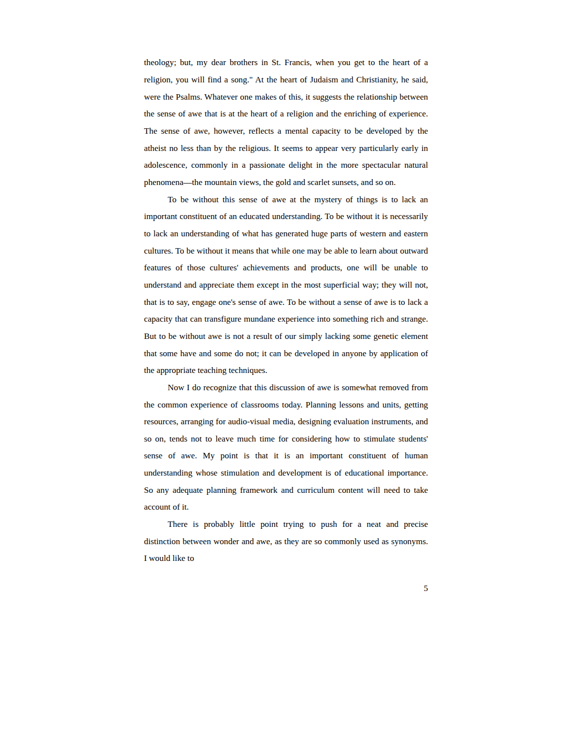theology; but, my dear brothers in St. Francis, when you get to the heart of a religion, you will find a song." At the heart of Judaism and Christianity, he said, were the Psalms. Whatever one makes of this, it suggests the relationship between the sense of awe that is at the heart of a religion and the enriching of experience. The sense of awe, however, reflects a mental capacity to be developed by the atheist no less than by the religious. It seems to appear very particularly early in adolescence, commonly in a passionate delight in the more spectacular natural phenomena—the mountain views, the gold and scarlet sunsets, and so on.
To be without this sense of awe at the mystery of things is to lack an important constituent of an educated understanding. To be without it is necessarily to lack an understanding of what has generated huge parts of western and eastern cultures. To be without it means that while one may be able to learn about outward features of those cultures' achievements and products, one will be unable to understand and appreciate them except in the most superficial way; they will not, that is to say, engage one's sense of awe. To be without a sense of awe is to lack a capacity that can transfigure mundane experience into something rich and strange. But to be without awe is not a result of our simply lacking some genetic element that some have and some do not; it can be developed in anyone by application of the appropriate teaching techniques.
Now I do recognize that this discussion of awe is somewhat removed from the common experience of classrooms today. Planning lessons and units, getting resources, arranging for audio-visual media, designing evaluation instruments, and so on, tends not to leave much time for considering how to stimulate students' sense of awe. My point is that it is an important constituent of human understanding whose stimulation and development is of educational importance. So any adequate planning framework and curriculum content will need to take account of it.
There is probably little point trying to push for a neat and precise distinction between wonder and awe, as they are so commonly used as synonyms. I would like to
5